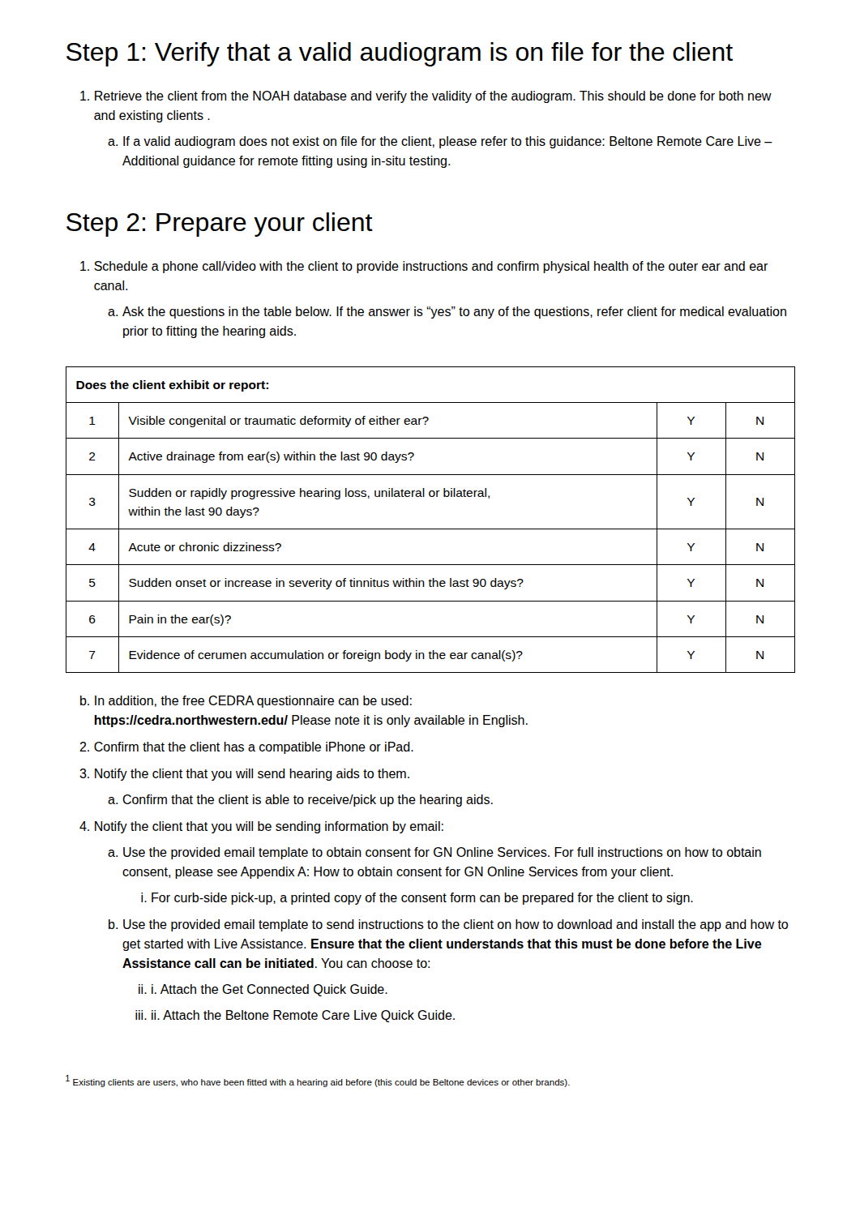Step 1: Verify that a valid audiogram is on file for the client
Retrieve the client from the NOAH database and verify the validity of the audiogram. This should be done for both new and existing clients .
If a valid audiogram does not exist on file for the client, please refer to this guidance: Beltone Remote Care Live – Additional guidance for remote fitting using in-situ testing.
Step 2: Prepare your client
Schedule a phone call/video with the client to provide instructions and confirm physical health of the outer ear and ear canal.
Ask the questions in the table below. If the answer is “yes” to any of the questions, refer client for medical evaluation prior to fitting the hearing aids.
| Does the client exhibit or report: |
| --- |
| 1 | Visible congenital or traumatic deformity of either ear? | Y | N |
| 2 | Active drainage from ear(s) within the last 90 days? | Y | N |
| 3 | Sudden or rapidly progressive hearing loss, unilateral or bilateral, within the last 90 days? | Y | N |
| 4 | Acute or chronic dizziness? | Y | N |
| 5 | Sudden onset or increase in severity of tinnitus within the last 90 days? | Y | N |
| 6 | Pain in the ear(s)? | Y | N |
| 7 | Evidence of cerumen accumulation or foreign body in the ear canal(s)? | Y | N |
In addition, the free CEDRA questionnaire can be used:
https://cedra.northwestern.edu/ Please note it is only available in English.
Confirm that the client has a compatible iPhone or iPad.
Notify the client that you will send hearing aids to them.
Confirm that the client is able to receive/pick up the hearing aids.
Notify the client that you will be sending information by email:
Use the provided email template to obtain consent for GN Online Services. For full instructions on how to obtain consent, please see Appendix A: How to obtain consent for GN Online Services from your client.
For curb-side pick-up, a printed copy of the consent form can be prepared for the client to sign.
Use the provided email template to send instructions to the client on how to download and install the app and how to get started with Live Assistance. Ensure that the client understands that this must be done before the Live Assistance call can be initiated. You can choose to:
i. Attach the Get Connected Quick Guide.
ii. Attach the Beltone Remote Care Live Quick Guide.
1 Existing clients are users, who have been fitted with a hearing aid before (this could be Beltone devices or other brands).